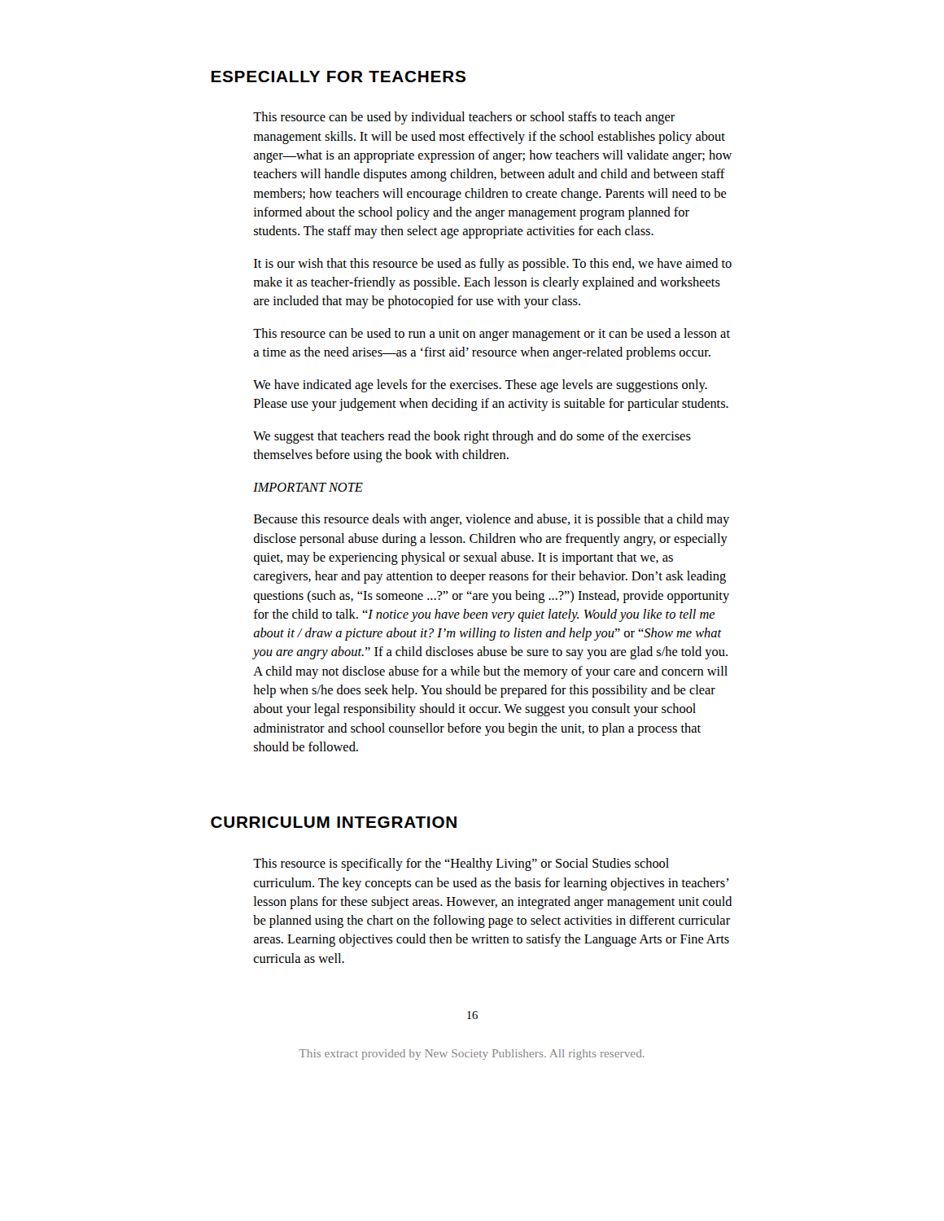ESPECIALLY FOR TEACHERS
This resource can be used by individual teachers or school staffs to teach anger management skills. It will be used most effectively if the school establishes policy about anger—what is an appropriate expression of anger; how teachers will validate anger; how teachers will handle disputes among children, between adult and child and between staff members; how teachers will encourage children to create change. Parents will need to be informed about the school policy and the anger management program planned for students. The staff may then select age appropriate activities for each class.
It is our wish that this resource be used as fully as possible. To this end, we have aimed to make it as teacher-friendly as possible. Each lesson is clearly explained and worksheets are included that may be photocopied for use with your class.
This resource can be used to run a unit on anger management or it can be used a lesson at a time as the need arises—as a ‘first aid’ resource when anger-related problems occur.
We have indicated age levels for the exercises. These age levels are suggestions only. Please use your judgement when deciding if an activity is suitable for particular students.
We suggest that teachers read the book right through and do some of the exercises themselves before using the book with children.
IMPORTANT NOTE
Because this resource deals with anger, violence and abuse, it is possible that a child may disclose personal abuse during a lesson. Children who are frequently angry, or especially quiet, may be experiencing physical or sexual abuse. It is important that we, as caregivers, hear and pay attention to deeper reasons for their behavior. Don’t ask leading questions (such as, “Is someone ...?” or “are you being ...?”) Instead, provide opportunity for the child to talk. “I notice you have been very quiet lately. Would you like to tell me about it / draw a picture about it? I’m willing to listen and help you” or “Show me what you are angry about.” If a child discloses abuse be sure to say you are glad s/he told you. A child may not disclose abuse for a while but the memory of your care and concern will help when s/he does seek help. You should be prepared for this possibility and be clear about your legal responsibility should it occur. We suggest you consult your school administrator and school counsellor before you begin the unit, to plan a process that should be followed.
CURRICULUM INTEGRATION
This resource is specifically for the “Healthy Living” or Social Studies school curriculum. The key concepts can be used as the basis for learning objectives in teachers’ lesson plans for these subject areas. However, an integrated anger management unit could be planned using the chart on the following page to select activities in different curricular areas. Learning objectives could then be written to satisfy the Language Arts or Fine Arts curricula as well.
16
This extract provided by New Society Publishers. All rights reserved.